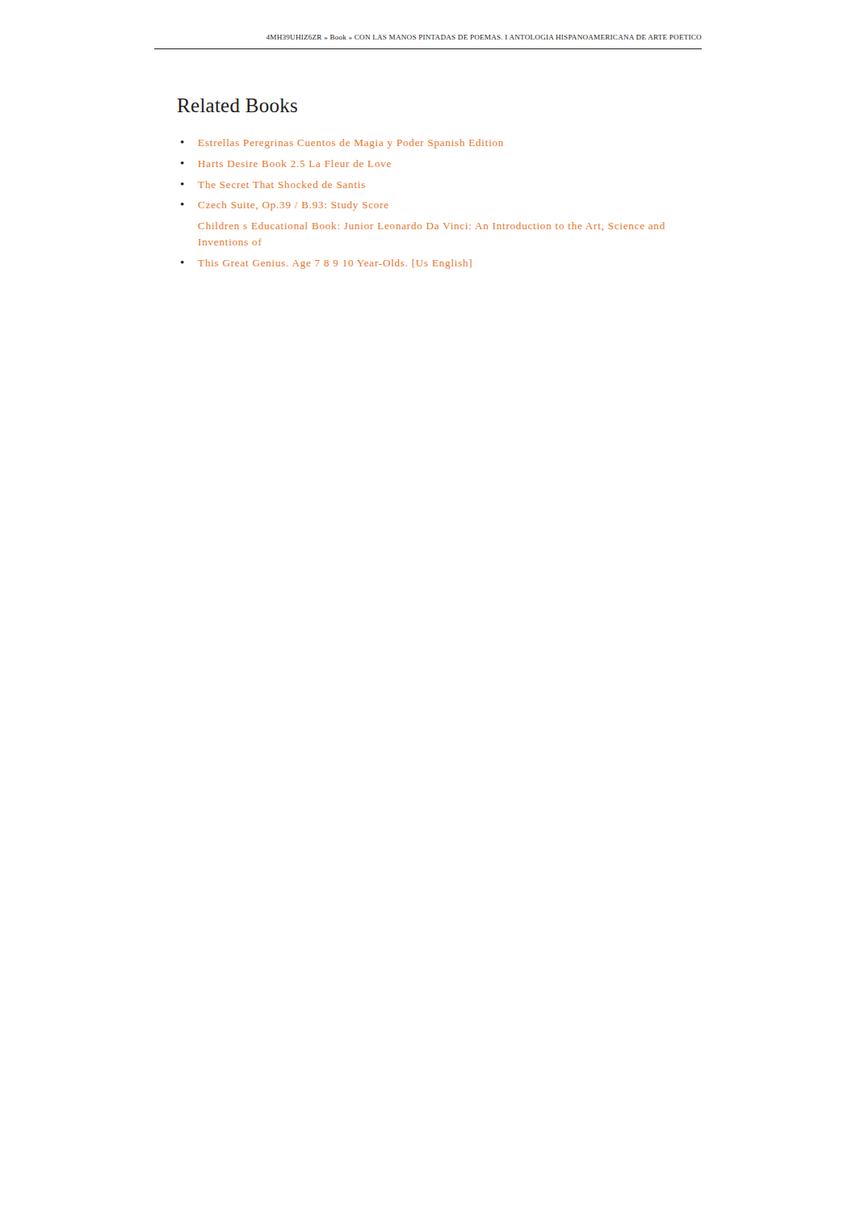4MH39UHIZ6ZR » Book » CON LAS MANOS PINTADAS DE POEMAS. I ANTOLOGIA HISPANOAMERICANA DE ARTE POETICO
Related Books
Estrellas Peregrinas Cuentos de Magia y Poder Spanish Edition
Harts Desire Book 2.5 La Fleur de Love
The Secret That Shocked de Santis
Czech Suite, Op.39 / B.93: Study Score
Children s Educational Book: Junior Leonardo Da Vinci: An Introduction to the Art, Science and Inventions of
This Great Genius. Age 7 8 9 10 Year-Olds. [Us English]